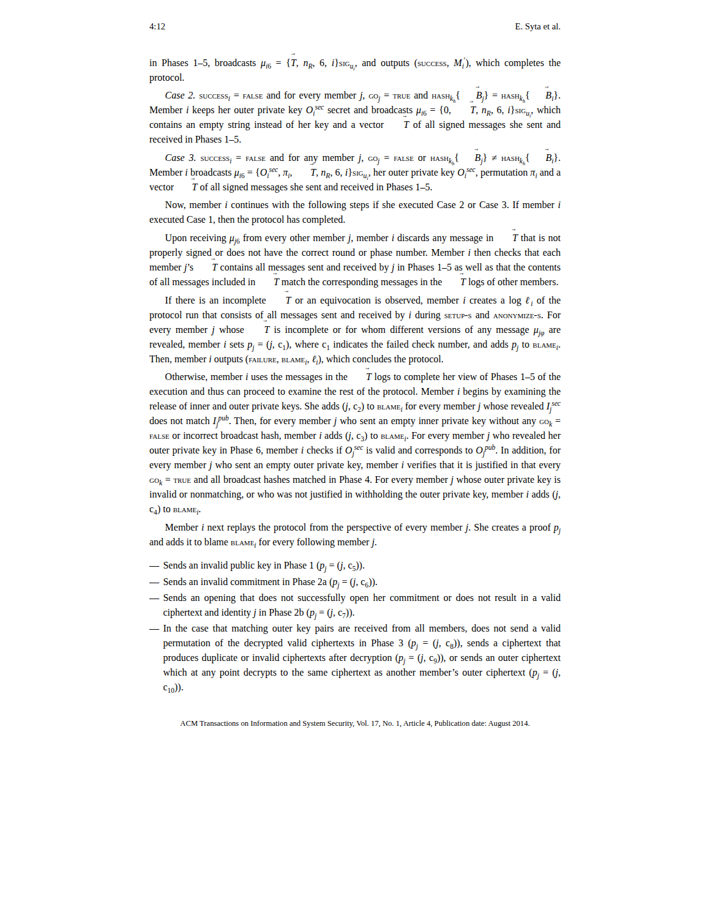4:12 E. Syta et al.
in Phases 1–5, broadcasts μi6 = {T, nR, 6, i}sigui, and outputs (success, Mi′), which completes the protocol.
Case 2. successi = false and for every member j, goj = true and hashkh{Bj} = hashkh{Bi}. Member i keeps her outer private key Oisec secret and broadcasts μi6 = {0, T, nR, 6, i}sigui, which contains an empty string instead of her key and a vector T of all signed messages she sent and received in Phases 1–5.
Case 3. successi = false and for any member j, goj = false or hashkh{Bj} ≠ hashkh{Bi}. Member i broadcasts μi6 = {Oisec, πi, T, nR, 6, i}sigui, her outer private key Oisec, permutation πi and a vector T of all signed messages she sent and received in Phases 1–5.
Now, member i continues with the following steps if she executed Case 2 or Case 3. If member i executed Case 1, then the protocol has completed.
Upon receiving μj6 from every other member j, member i discards any message in T that is not properly signed or does not have the correct round or phase number. Member i then checks that each member j’s T contains all messages sent and received by j in Phases 1–5 as well as that the contents of all messages included in T match the corresponding messages in the T logs of other members.
If there is an incomplete T or an equivocation is observed, member i creates a log ℓi of the protocol run that consists of all messages sent and received by i during setup-s and anonymize-s. For every member j whose T is incomplete or for whom different versions of any message μjφ are revealed, member i sets pj = (j, c1), where c1 indicates the failed check number, and adds pj to blamei. Then, member i outputs (failure, blamei, ℓi), which concludes the protocol.
Otherwise, member i uses the messages in the T logs to complete her view of Phases 1–5 of the execution and thus can proceed to examine the rest of the protocol. Member i begins by examining the release of inner and outer private keys. She adds (j, c2) to blamei for every member j whose revealed Ijsec does not match Ijpub. Then, for every member j who sent an empty inner private key without any gok = false or incorrect broadcast hash, member i adds (j, c3) to blamei. For every member j who revealed her outer private key in Phase 6, member i checks if Ojsec is valid and corresponds to Ojpub. In addition, for every member j who sent an empty outer private key, member i verifies that it is justified in that every gok = true and all broadcast hashes matched in Phase 4. For every member j whose outer private key is invalid or nonmatching, or who was not justified in withholding the outer private key, member i adds (j, c4) to blamei.
Member i next replays the protocol from the perspective of every member j. She creates a proof pj and adds it to blame blamei for every following member j.
Sends an invalid public key in Phase 1 (pj = (j, c5)).
Sends an invalid commitment in Phase 2a (pj = (j, c6)).
Sends an opening that does not successfully open her commitment or does not result in a valid ciphertext and identity j in Phase 2b (pj = (j, c7)).
In the case that matching outer key pairs are received from all members, does not send a valid permutation of the decrypted valid ciphertexts in Phase 3 (pj = (j, c8)), sends a ciphertext that produces duplicate or invalid ciphertexts after decryption (pj = (j, c9)), or sends an outer ciphertext which at any point decrypts to the same ciphertext as another member’s outer ciphertext (pj = (j, c10)).
ACM Transactions on Information and System Security, Vol. 17, No. 1, Article 4, Publication date: August 2014.